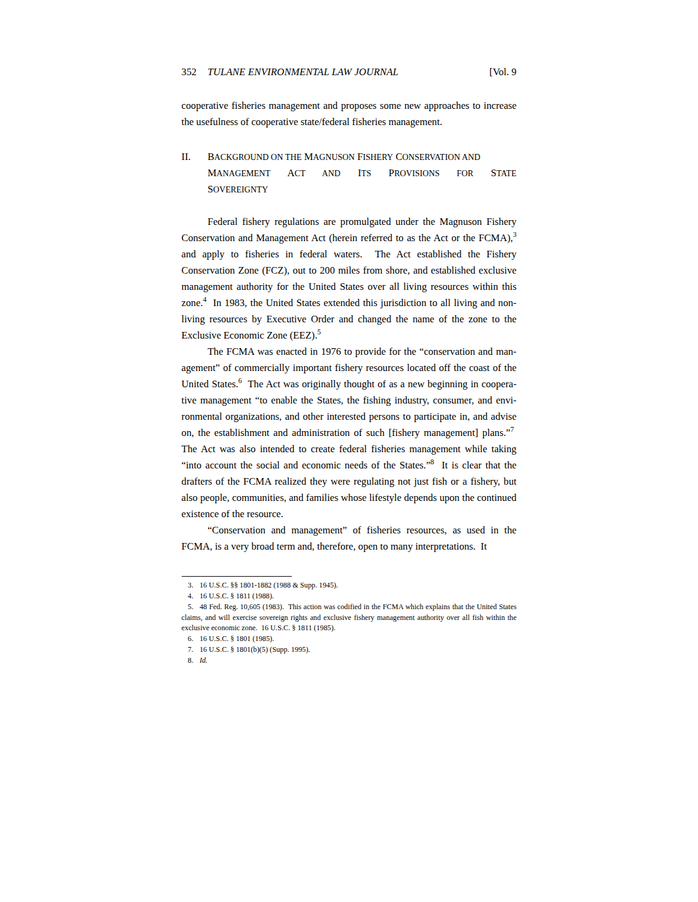352 TULANE ENVIRONMENTAL LAW JOURNAL [Vol. 9
cooperative fisheries management and proposes some new approaches to increase the usefulness of cooperative state/federal fisheries management.
II. BACKGROUND ON THE MAGNUSON FISHERY CONSERVATION AND MANAGEMENT ACT AND ITS PROVISIONS FOR STATE SOVEREIGNTY
Federal fishery regulations are promulgated under the Magnuson Fishery Conservation and Management Act (herein referred to as the Act or the FCMA),3 and apply to fisheries in federal waters. The Act established the Fishery Conservation Zone (FCZ), out to 200 miles from shore, and established exclusive management authority for the United States over all living resources within this zone.4 In 1983, the United States extended this jurisdiction to all living and nonliving resources by Executive Order and changed the name of the zone to the Exclusive Economic Zone (EEZ).5
The FCMA was enacted in 1976 to provide for the “conservation and management” of commercially important fishery resources located off the coast of the United States.6 The Act was originally thought of as a new beginning in cooperative management “to enable the States, the fishing industry, consumer, and environmental organizations, and other interested persons to participate in, and advise on, the establishment and administration of such [fishery management] plans.”7 The Act was also intended to create federal fisheries management while taking “into account the social and economic needs of the States.”8 It is clear that the drafters of the FCMA realized they were regulating not just fish or a fishery, but also people, communities, and families whose lifestyle depends upon the continued existence of the resource.
“Conservation and management” of fisheries resources, as used in the FCMA, is a very broad term and, therefore, open to many interpretations. It
3. 16 U.S.C. §§ 1801-1882 (1988 & Supp. 1945).
4. 16 U.S.C. § 1811 (1988).
5. 48 Fed. Reg. 10,605 (1983). This action was codified in the FCMA which explains that the United States claims, and will exercise sovereign rights and exclusive fishery management authority over all fish within the exclusive economic zone. 16 U.S.C. § 1811 (1985).
6. 16 U.S.C. § 1801 (1985).
7. 16 U.S.C. § 1801(b)(5) (Supp. 1995).
8. Id.